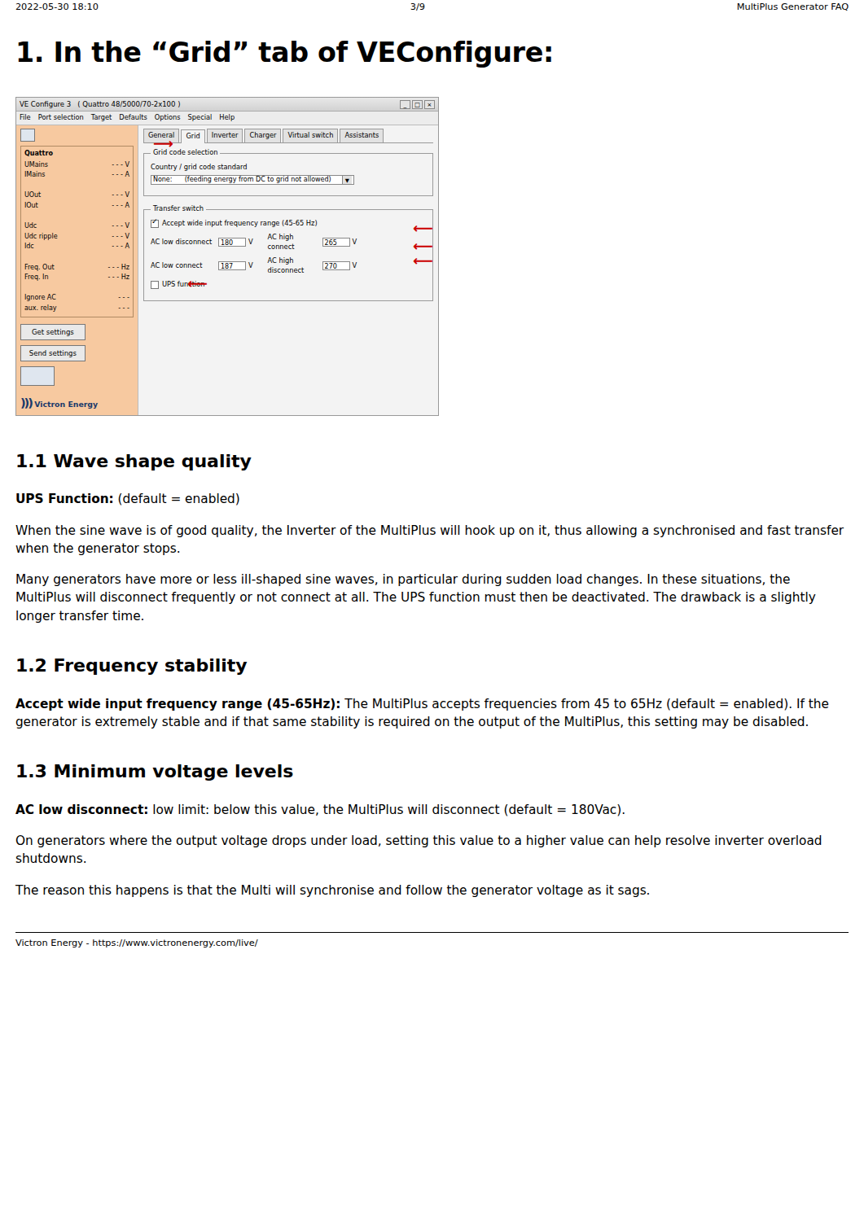2022-05-30 18:10
3/9
MultiPlus Generator FAQ
1. In the “Grid” tab of VEConfigure:
VE Configure 3 ( Quattro 48/5000/70-2x100 )
_□×
File Port selection Target Defaults Options Special Help
Quattro
| UMains | - - - V |
| IMains | - - - A |
| UOut | - - - V |
| IOut | - - - A |
| Udc | - - - V |
| Udc ripple | - - - V |
| Idc | - - - A |
| Freq. Out | - - - Hz |
| Freq. In | - - - Hz |
| Ignore AC | - - - |
| aux. relay | - - - |
Get settings
Send settings
))) Victron Energy
General
Grid
Inverter
Charger
Virtual switch
Assistants
Grid code selection
Country / grid code standard
None: (feeding energy from DC to grid not allowed) ▼
Transfer switch
Accept wide input frequency range (45-65 Hz)
AC low disconnect 180 V AC high connect 265 V
AC low connect 187 V AC high disconnect 270 V
UPS function
⟶ ⟵ ⟵ ⟵ ⟵
1.1 Wave shape quality
UPS Function: (default = enabled)
When the sine wave is of good quality, the Inverter of the MultiPlus will hook up on it, thus allowing a synchronised and fast transfer when the generator stops.
Many generators have more or less ill-shaped sine waves, in particular during sudden load changes. In these situations, the MultiPlus will disconnect frequently or not connect at all. The UPS function must then be deactivated. The drawback is a slightly longer transfer time.
1.2 Frequency stability
Accept wide input frequency range (45-65Hz): The MultiPlus accepts frequencies from 45 to 65Hz (default = enabled). If the generator is extremely stable and if that same stability is required on the output of the MultiPlus, this setting may be disabled.
1.3 Minimum voltage levels
AC low disconnect: low limit: below this value, the MultiPlus will disconnect (default = 180Vac).
On generators where the output voltage drops under load, setting this value to a higher value can help resolve inverter overload shutdowns.
The reason this happens is that the Multi will synchronise and follow the generator voltage as it sags.
Victron Energy - https://www.victronenergy.com/live/